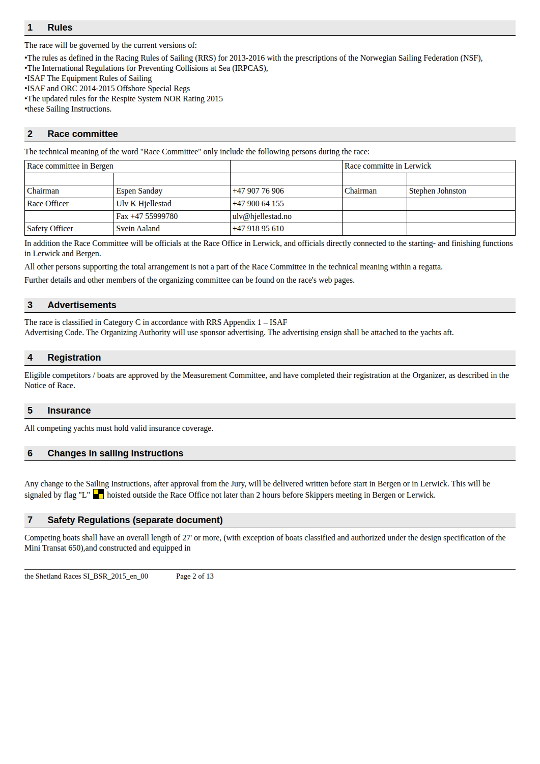1 Rules
The race will be governed by the current versions of:
•The rules as defined in the Racing Rules of Sailing (RRS) for 2013-2016 with the prescriptions of the Norwegian Sailing Federation (NSF),
•The International Regulations for Preventing Collisions at Sea (IRPCAS),
•ISAF The Equipment Rules of Sailing
•ISAF and ORC 2014-2015 Offshore Special Regs
•The updated rules for the Respite System NOR Rating 2015
•these Sailing Instructions.
2 Race committee
The technical meaning of the word "Race Committee" only include the following persons during the race:
| Race committee in Bergen | | Race committe in Lerwick |
| Chairman | Espen Sandøy | +47 907 76 906 | Chairman | Stephen Johnston |
| Race Officer | Ulv K Hjellestad | +47 900 64 155 | | |
| | Fax +47 55999780 | ulv@hjellestad.no | | |
| Safety Officer | Svein Aaland | +47 918 95 610 | | |
In addition the Race Committee will be officials at the Race Office in Lerwick, and officials directly connected to the starting- and finishing functions in Lerwick and Bergen.
All other persons supporting the total arrangement is not a part of the Race Committee in the technical meaning within a regatta.
Further details and other members of the organizing committee can be found on the race's web pages.
3 Advertisements
The race is classified in Category C in accordance with RRS Appendix 1 – ISAF
Advertising Code. The Organizing Authority will use sponsor advertising. The advertising ensign shall be attached to the yachts aft.
4 Registration
Eligible competitors / boats are approved by the Measurement Committee, and have completed their registration at the Organizer, as described in the Notice of Race.
5 Insurance
All competing yachts must hold valid insurance coverage.
6 Changes in sailing instructions
Any change to the Sailing Instructions, after approval from the Jury, will be delivered written before start in Bergen or in Lerwick. This will be signaled by flag "L" hoisted outside the Race Office not later than 2 hours before Skippers meeting in Bergen or Lerwick.
7 Safety Regulations (separate document)
Competing boats shall have an overall length of 27' or more, (with exception of boats classified and authorized under the design specification of the Mini Transat 650),and constructed and equipped in
the Shetland Races SI_BSR_2015_en_00 Page 2 of 13